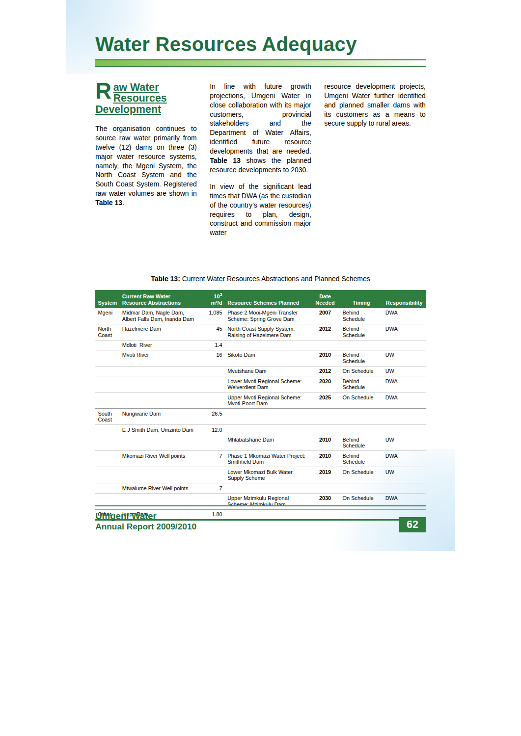Water Resources Adequacy
Raw Water Resources Development
The organisation continues to source raw water primarily from twelve (12) dams on three (3) major water resource systems, namely, the Mgeni System, the North Coast System and the South Coast System. Registered raw water volumes are shown in Table 13.
In line with future growth projections, Umgeni Water in close collaboration with its major customers, provincial stakeholders and the Department of Water Affairs, identified future resource developments that are needed. Table 13 shows the planned resource developments to 2030.
In view of the significant lead times that DWA (as the custodian of the country’s water resources) requires to plan, design, construct and commission major water
resource development projects, Umgeni Water further identified and planned smaller dams with its customers as a means to secure supply to rural areas.
Table 13: Current Water Resources Abstractions and Planned Schemes
| System | Current Raw Water Resource Abstractions | 10 3 m³/d | Resource Schemes Planned | Date Needed | Timing | Responsibility |
| --- | --- | --- | --- | --- | --- | --- |
| Mgeni | Midmar Dam, Nagle Dam, Albert Falls Dam, Inanda Dam | 1,085 | Phase 2 Mooi-Mgeni Transfer Scheme: Spring Grove Dam | 2007 | Behind Schedule | DWA |
| North Coast | Hazelmere Dam | 45 | North Coast Supply System: Raising of Hazelmere Dam | 2012 | Behind Schedule | DWA |
| | Mdloti River | 1.4 | | | | |
| | Mvoti River | 16 | Sikoto Dam | 2010 | Behind Schedule | UW |
| | | | Mvutshane Dam | 2012 | On Schedule | UW |
| | | | Lower Mvoti Regional Scheme: Welverdient Dam | 2020 | Behind Schedule | DWA |
| | | | Upper Mvoti Regional Scheme: Mvoti-Poort Dam | 2025 | On Schedule | DWA |
| South Coast | Nungwane Dam | 26.5 | | | | |
| | E J Smith Dam, Umzinto Dam | 12.0 | | | | |
| | | | Mhlabatshane Dam | 2010 | Behind Schedule | UW |
| | Mkomazi River Well points | 7 | Phase 1 Mkomazi Water Project: Smithfield Dam | 2010 | Behind Schedule | DWA |
| | | | Lower Mkomazi Bulk Water Supply Scheme | 2019 | On Schedule | UW |
| | Mtwalume River Well points | 7 | | | | |
| | | | Upper Mzimkulu Regional Scheme: Mzimkulu Dam | 2030 | On Schedule | DWA |
| Other | Ixopo Dam | 1.80 | | | | |
Umgeni WaterAnnual Report 2009/2010
62